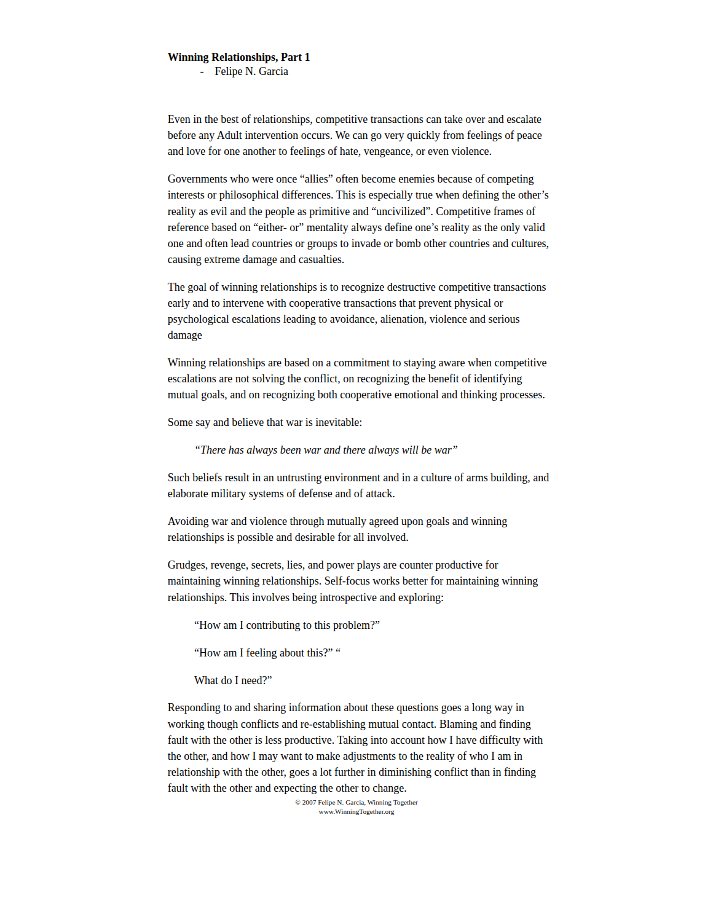Winning Relationships, Part 1
- Felipe N. Garcia
Even in the best of relationships, competitive transactions can take over and escalate before any Adult intervention occurs. We can go very quickly from feelings of peace and love for one another to feelings of hate, vengeance, or even violence.
Governments who were once “allies” often become enemies because of competing interests or philosophical differences. This is especially true when defining the other’s reality as evil and the people as primitive and “uncivilized”. Competitive frames of reference based on “either- or” mentality always define one’s reality as the only valid one and often lead countries or groups to invade or bomb other countries and cultures, causing extreme damage and casualties.
The goal of winning relationships is to recognize destructive competitive transactions early and to intervene with cooperative transactions that prevent physical or psychological escalations leading to avoidance, alienation, violence and serious damage
Winning relationships are based on a commitment to staying aware when competitive escalations are not solving the conflict, on recognizing the benefit of identifying mutual goals, and on recognizing both cooperative emotional and thinking processes.
Some say and believe that war is inevitable:
“There has always been war and there always will be war”
Such beliefs result in an untrusting environment and in a culture of arms building, and elaborate military systems of defense and of attack.
Avoiding war and violence through mutually agreed upon goals and winning relationships is possible and desirable for all involved.
Grudges, revenge, secrets, lies, and power plays are counter productive for maintaining winning relationships. Self-focus works better for maintaining winning relationships. This involves being introspective and exploring:
“How am I contributing to this problem?”
“How am I feeling about this?” “
What do I need?”
Responding to and sharing information about these questions goes a long way in working though conflicts and re-establishing mutual contact. Blaming and finding fault with the other is less productive. Taking into account how I have difficulty with the other, and how I may want to make adjustments to the reality of who I am in relationship with the other, goes a lot further in diminishing conflict than in finding fault with the other and expecting the other to change.
© 2007 Felipe N. Garcia, Winning Together
www.WinningTogether.org